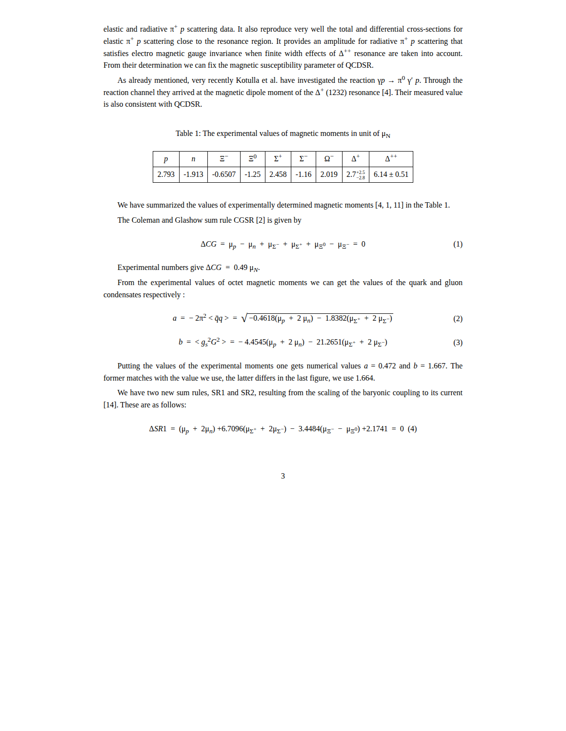elastic and radiative π+ p scattering data. It also reproduce very well the total and differential cross-sections for elastic π+ p scattering close to the resonance region. It provides an amplitude for radiative π+ p scattering that satisfies electro magnetic gauge invariance when finite width effects of Δ++ resonance are taken into account. From their determination we can fix the magnetic susceptibility parameter of QCDSR.
As already mentioned, very recently Kotulla et al. have investigated the reaction γp → π0 γ′ p. Through the reaction channel they arrived at the magnetic dipole moment of the Δ+ (1232) resonance [4]. Their measured value is also consistent with QCDSR.
Table 1: The experimental values of magnetic moments in unit of μN
| p | n | Ξ − | Ξ 0 | Σ + | Σ − | Ω − | Δ + | Δ ++ |
| --- | --- | --- | --- | --- | --- | --- | --- | --- |
| 2.793 | -1.913 | -0.6507 | -1.25 | 2.458 | -1.16 | 2.019 | 2.7 +2.5 −2.8 | 6.14 ± 0.51 |
We have summarized the values of experimentally determined magnetic moments [4, 1, 11] in the Table 1.
The Coleman and Glashow sum rule CGSR [2] is given by
ΔCG = μp − μn + μΣ− + μΣ+ + μΞ0 − μΞ− = 0 (1)
Experimental numbers give ΔCG = 0.49 μN.
From the experimental values of octet magnetic moments we can get the values of the quark and gluon condensates respectively :
a = − 2π2 < q̄q > = √−0.4618(μp + 2 μn) − 1.8382(μΣ+ + 2 μΣ−) (2) b = < gs2G2 > = − 4.4545(μp + 2 μn) − 21.2651(μΣ+ + 2 μΣ−) (3)
Putting the values of the experimental moments one gets numerical values a = 0.472 and b = 1.667. The former matches with the value we use, the latter differs in the last figure, we use 1.664.
We have two new sum rules, SR1 and SR2, resulting from the scaling of the baryonic coupling to its current [14]. These are as follows:
ΔSR1 = (μp + 2μn) +6.7096(μΣ+ + 2μΣ−) − 3.4484(μΞ− − μΞ0) +2.1741 = 0 (4)
3